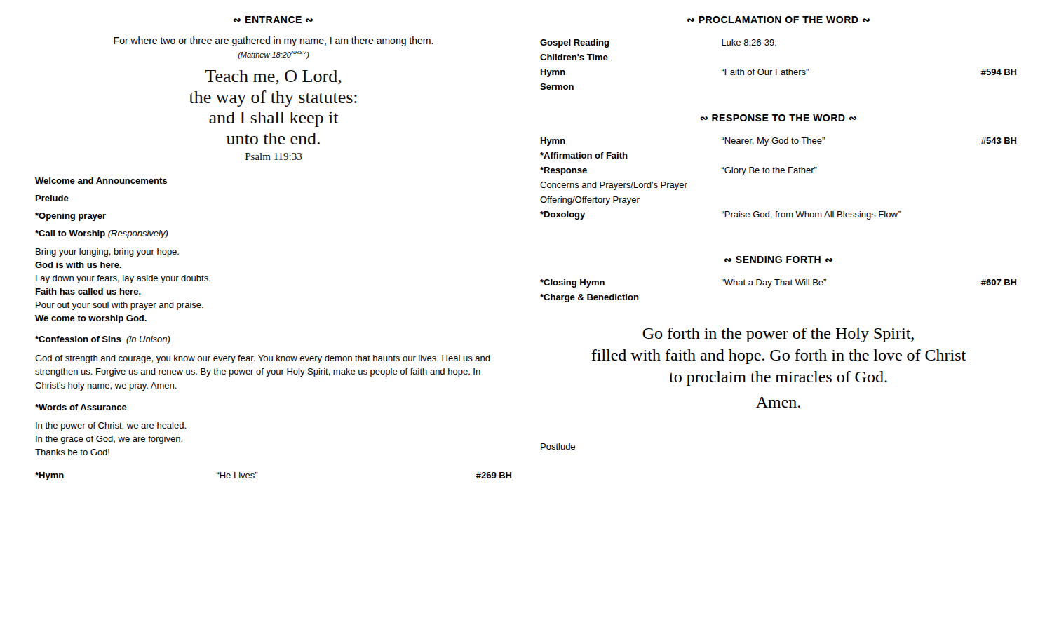∾ ENTRANCE ∾
For where two or three are gathered in my name, I am there among them.
(Matthew 18:20NRSV)
Teach me, O Lord,
the way of thy statutes:
and I shall keep it
unto the end. Psalm 119:33
Welcome and Announcements
Prelude
*Opening prayer
*Call to Worship (Responsively)
Bring your longing, bring your hope.
God is with us here.
Lay down your fears, lay aside your doubts.
Faith has called us here.
Pour out your soul with prayer and praise.
We come to worship God.
*Confession of Sins (in Unison)
God of strength and courage, you know our every fear. You know every demon that haunts our lives. Heal us and strengthen us. Forgive us and renew us. By the power of your Holy Spirit, make us people of faith and hope. In Christ's holy name, we pray. Amen.
*Words of Assurance
In the power of Christ, we are healed.
In the grace of God, we are forgiven.
Thanks be to God!
| *Hymn | “He Lives” | #269 BH |
∾ PROCLAMATION OF THE WORD ∾
| Gospel Reading | Luke 8:26-39; | |
| Children's Time | | |
| Hymn | “Faith of Our Fathers” | #594 BH |
| Sermon | | |
∾ RESPONSE TO THE WORD ∾
| Hymn | “Nearer, My God to Thee” | #543 BH |
| *Affirmation of Faith | | |
| *Response | “Glory Be to the Father” | |
| Concerns and Prayers/Lord's Prayer | | |
| Offering/Offertory Prayer | | |
| *Doxology | “Praise God, from Whom All Blessings Flow” | |
∾ SENDING FORTH ∾
| *Closing Hymn | “What a Day That Will Be” | #607 BH |
| *Charge & Benediction | | |
Go forth in the power of the Holy Spirit,
filled with faith and hope. Go forth in the love of Christ
to proclaim the miracles of God. Amen.
Postlude